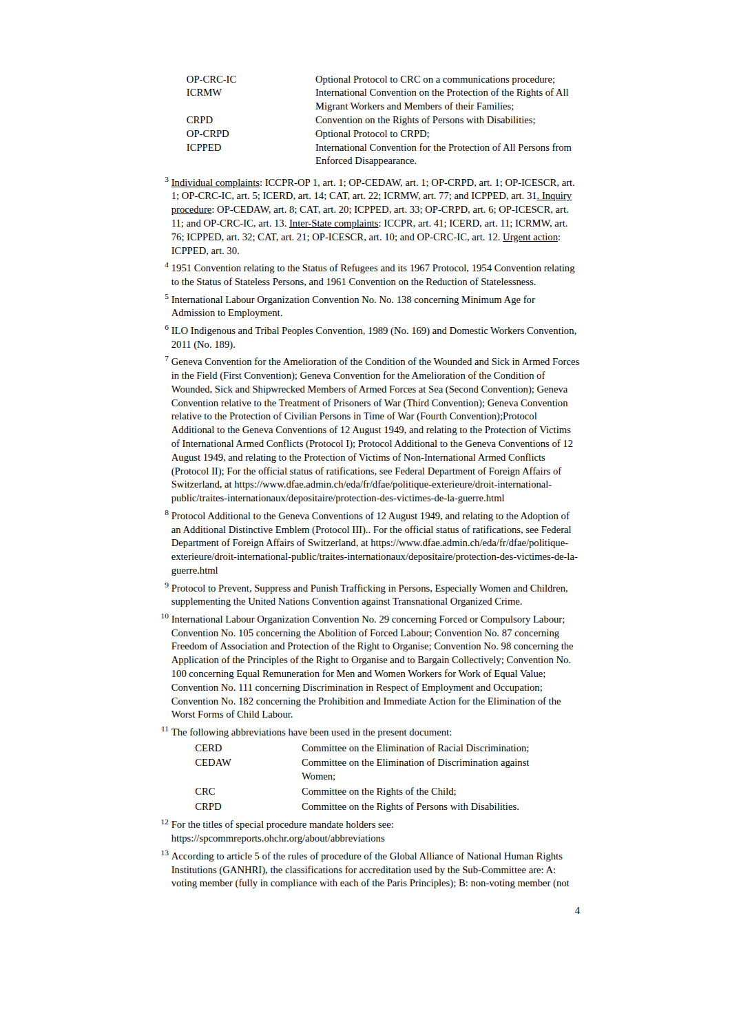| OP-CRC-IC | Optional Protocol to CRC on a communications procedure; |
| ICRMW | International Convention on the Protection of the Rights of All Migrant Workers and Members of their Families; |
| CRPD | Convention on the Rights of Persons with Disabilities; |
| OP-CRPD | Optional Protocol to CRPD; |
| ICPPED | International Convention for the Protection of All Persons from Enforced Disappearance. |
Individual complaints: ICCPR-OP 1, art. 1; OP-CEDAW, art. 1; OP-CRPD, art. 1; OP-ICESCR, art. 1; OP-CRC-IC, art. 5; ICERD, art. 14; CAT, art. 22; ICRMW, art. 77; and ICPPED, art. 31. Inquiry procedure: OP-CEDAW, art. 8; CAT, art. 20; ICPPED, art. 33; OP-CRPD, art. 6; OP-ICESCR, art. 11; and OP-CRC-IC, art. 13. Inter-State complaints: ICCPR, art. 41; ICERD, art. 11; ICRMW, art. 76; ICPPED, art. 32; CAT, art. 21; OP-ICESCR, art. 10; and OP-CRC-IC, art. 12. Urgent action: ICPPED, art. 30.
1951 Convention relating to the Status of Refugees and its 1967 Protocol, 1954 Convention relating to the Status of Stateless Persons, and 1961 Convention on the Reduction of Statelessness.
International Labour Organization Convention No. No. 138 concerning Minimum Age for Admission to Employment.
ILO Indigenous and Tribal Peoples Convention, 1989 (No. 169) and Domestic Workers Convention, 2011 (No. 189).
Geneva Convention for the Amelioration of the Condition of the Wounded and Sick in Armed Forces in the Field (First Convention); Geneva Convention for the Amelioration of the Condition of Wounded, Sick and Shipwrecked Members of Armed Forces at Sea (Second Convention); Geneva Convention relative to the Treatment of Prisoners of War (Third Convention); Geneva Convention relative to the Protection of Civilian Persons in Time of War (Fourth Convention);Protocol Additional to the Geneva Conventions of 12 August 1949, and relating to the Protection of Victims of International Armed Conflicts (Protocol I); Protocol Additional to the Geneva Conventions of 12 August 1949, and relating to the Protection of Victims of Non-International Armed Conflicts (Protocol II); For the official status of ratifications, see Federal Department of Foreign Affairs of Switzerland, at https://www.dfae.admin.ch/eda/fr/dfae/politique-exterieure/droit-international-public/traites-internationaux/depositaire/protection-des-victimes-de-la-guerre.html
Protocol Additional to the Geneva Conventions of 12 August 1949, and relating to the Adoption of an Additional Distinctive Emblem (Protocol III).. For the official status of ratifications, see Federal Department of Foreign Affairs of Switzerland, at https://www.dfae.admin.ch/eda/fr/dfae/politique-exterieure/droit-international-public/traites-internationaux/depositaire/protection-des-victimes-de-la-guerre.html
Protocol to Prevent, Suppress and Punish Trafficking in Persons, Especially Women and Children, supplementing the United Nations Convention against Transnational Organized Crime.
International Labour Organization Convention No. 29 concerning Forced or Compulsory Labour; Convention No. 105 concerning the Abolition of Forced Labour; Convention No. 87 concerning Freedom of Association and Protection of the Right to Organise; Convention No. 98 concerning the Application of the Principles of the Right to Organise and to Bargain Collectively; Convention No. 100 concerning Equal Remuneration for Men and Women Workers for Work of Equal Value; Convention No. 111 concerning Discrimination in Respect of Employment and Occupation; Convention No. 182 concerning the Prohibition and Immediate Action for the Elimination of the Worst Forms of Child Labour.
The following abbreviations have been used in the present document:
| CERD | Committee on the Elimination of Racial Discrimination; |
| CEDAW | Committee on the Elimination of Discrimination against Women; |
| CRC | Committee on the Rights of the Child; |
| CRPD | Committee on the Rights of Persons with Disabilities. |
For the titles of special procedure mandate holders see: https://spcommreports.ohchr.org/about/abbreviations
According to article 5 of the rules of procedure of the Global Alliance of National Human Rights Institutions (GANHRI), the classifications for accreditation used by the Sub-Committee are: A: voting member (fully in compliance with each of the Paris Principles); B: non-voting member (not
4